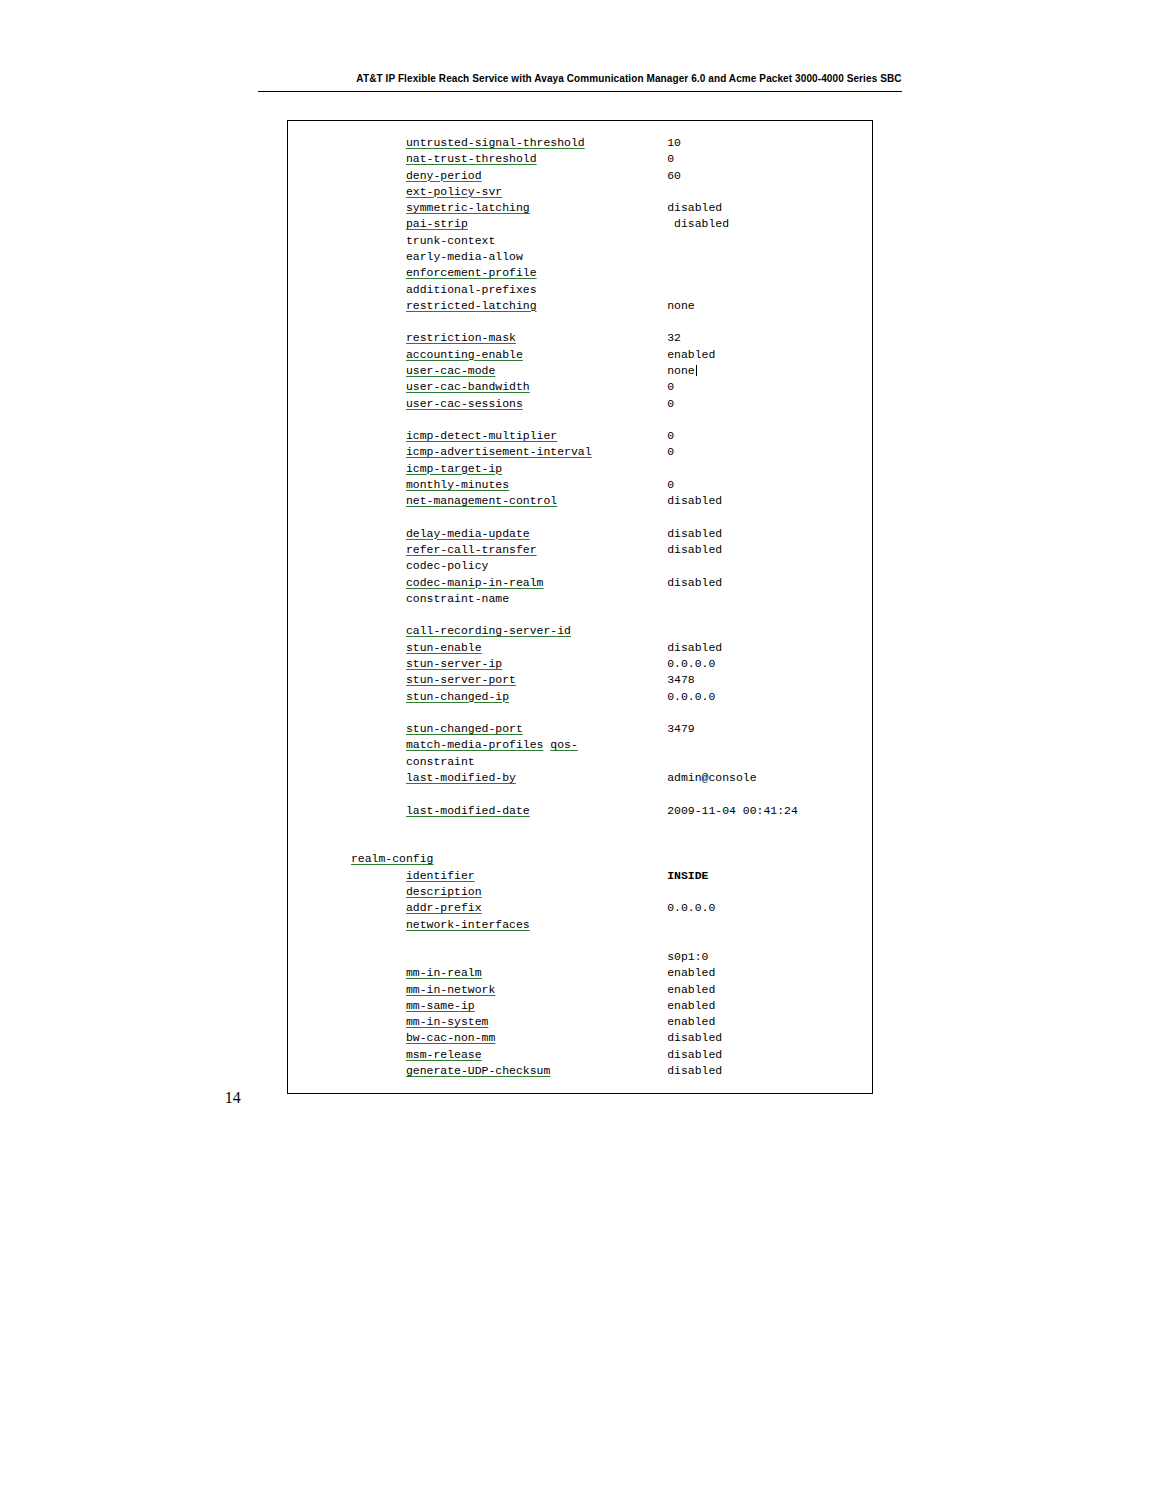AT&T IP Flexible Reach Service with Avaya Communication Manager 6.0 and Acme Packet 3000-4000 Series SBC
        untrusted-signal-threshold            10
        nat-trust-threshold                   0
        deny-period                           60
        ext-policy-svr
        symmetric-latching                    disabled
        pai-strip                              disabled
        trunk-context
        early-media-allow
        enforcement-profile
        additional-prefixes
        restricted-latching                   none

        restriction-mask                      32
        accounting-enable                     enabled
        user-cac-mode                         none
        user-cac-bandwidth                    0
        user-cac-sessions                     0

        icmp-detect-multiplier                0
        icmp-advertisement-interval           0
        icmp-target-ip
        monthly-minutes                       0
        net-management-control                disabled

        delay-media-update                    disabled
        refer-call-transfer                   disabled
        codec-policy
        codec-manip-in-realm                  disabled
        constraint-name

        call-recording-server-id
        stun-enable                           disabled
        stun-server-ip                        0.0.0.0
        stun-server-port                      3478
        stun-changed-ip                       0.0.0.0

        stun-changed-port                     3479
        match-media-profiles qos-
        constraint
        last-modified-by                      admin@console

        last-modified-date                    2009-11-04 00:41:24


realm-config
        identifier                            INSIDE
        description
        addr-prefix                           0.0.0.0
        network-interfaces

                                              s0p1:0
        mm-in-realm                           enabled
        mm-in-network                         enabled
        mm-same-ip                            enabled
        mm-in-system                          enabled
        bw-cac-non-mm                         disabled
        msm-release                           disabled
        generate-UDP-checksum                 disabled
14